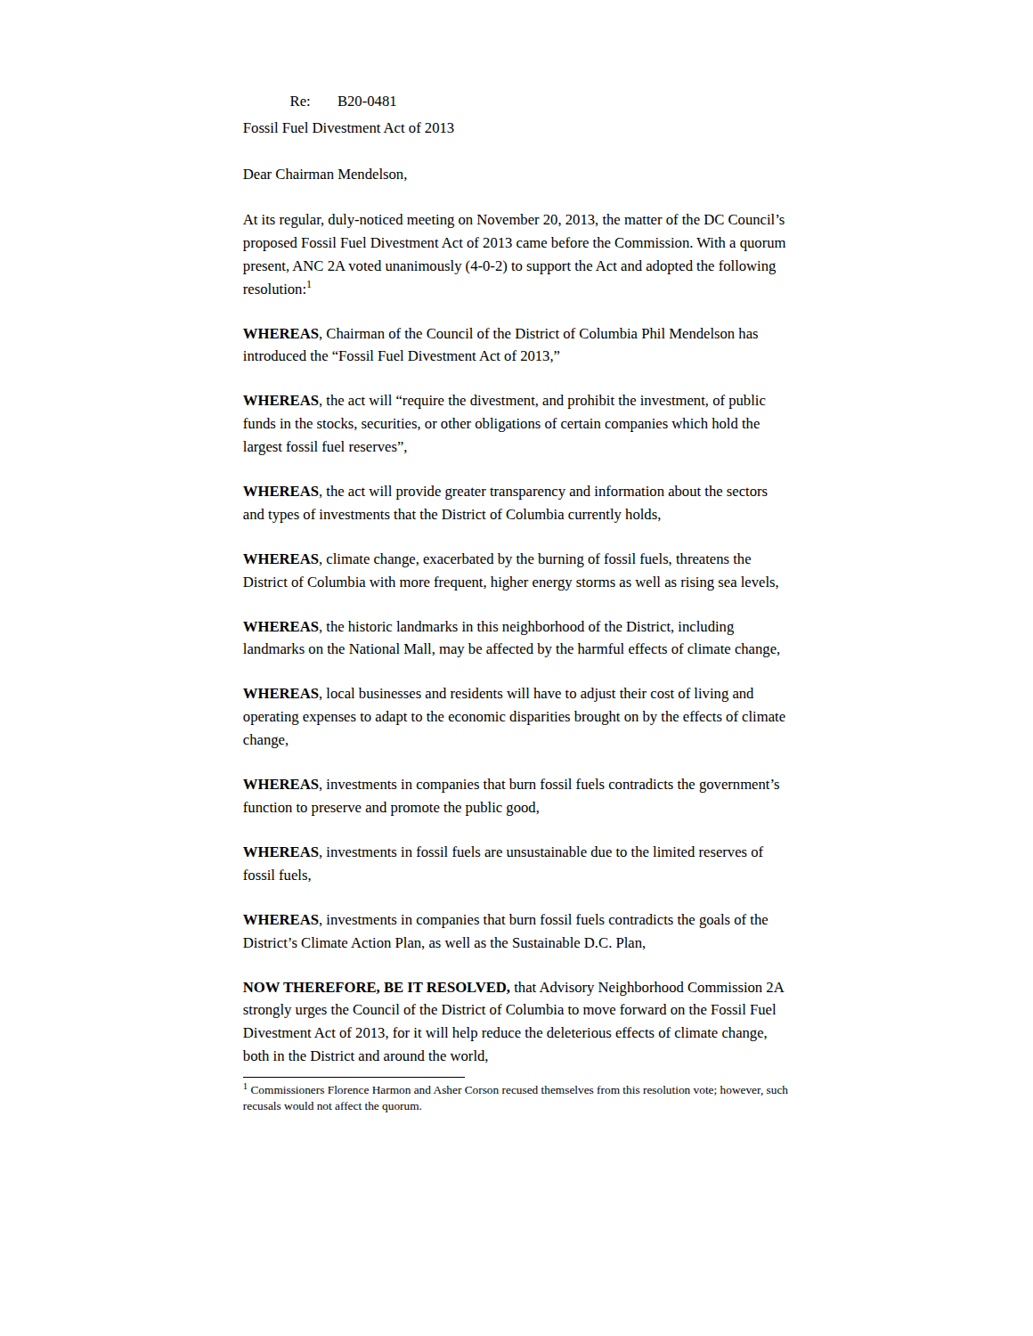Re: B20-0481
Fossil Fuel Divestment Act of 2013
Dear Chairman Mendelson,
At its regular, duly-noticed meeting on November 20, 2013, the matter of the DC Council’s proposed Fossil Fuel Divestment Act of 2013 came before the Commission. With a quorum present, ANC 2A voted unanimously (4-0-2) to support the Act and adopted the following resolution:1
WHEREAS, Chairman of the Council of the District of Columbia Phil Mendelson has introduced the “Fossil Fuel Divestment Act of 2013,”
WHEREAS, the act will “require the divestment, and prohibit the investment, of public funds in the stocks, securities, or other obligations of certain companies which hold the largest fossil fuel reserves”,
WHEREAS, the act will provide greater transparency and information about the sectors and types of investments that the District of Columbia currently holds,
WHEREAS, climate change, exacerbated by the burning of fossil fuels, threatens the District of Columbia with more frequent, higher energy storms as well as rising sea levels,
WHEREAS, the historic landmarks in this neighborhood of the District, including landmarks on the National Mall, may be affected by the harmful effects of climate change,
WHEREAS, local businesses and residents will have to adjust their cost of living and operating expenses to adapt to the economic disparities brought on by the effects of climate change,
WHEREAS, investments in companies that burn fossil fuels contradicts the government’s function to preserve and promote the public good,
WHEREAS, investments in fossil fuels are unsustainable due to the limited reserves of fossil fuels,
WHEREAS, investments in companies that burn fossil fuels contradicts the goals of the District’s Climate Action Plan, as well as the Sustainable D.C. Plan,
NOW THEREFORE, BE IT RESOLVED, that Advisory Neighborhood Commission 2A strongly urges the Council of the District of Columbia to move forward on the Fossil Fuel Divestment Act of 2013, for it will help reduce the deleterious effects of climate change, both in the District and around the world,
1 Commissioners Florence Harmon and Asher Corson recused themselves from this resolution vote; however, such recusals would not affect the quorum.